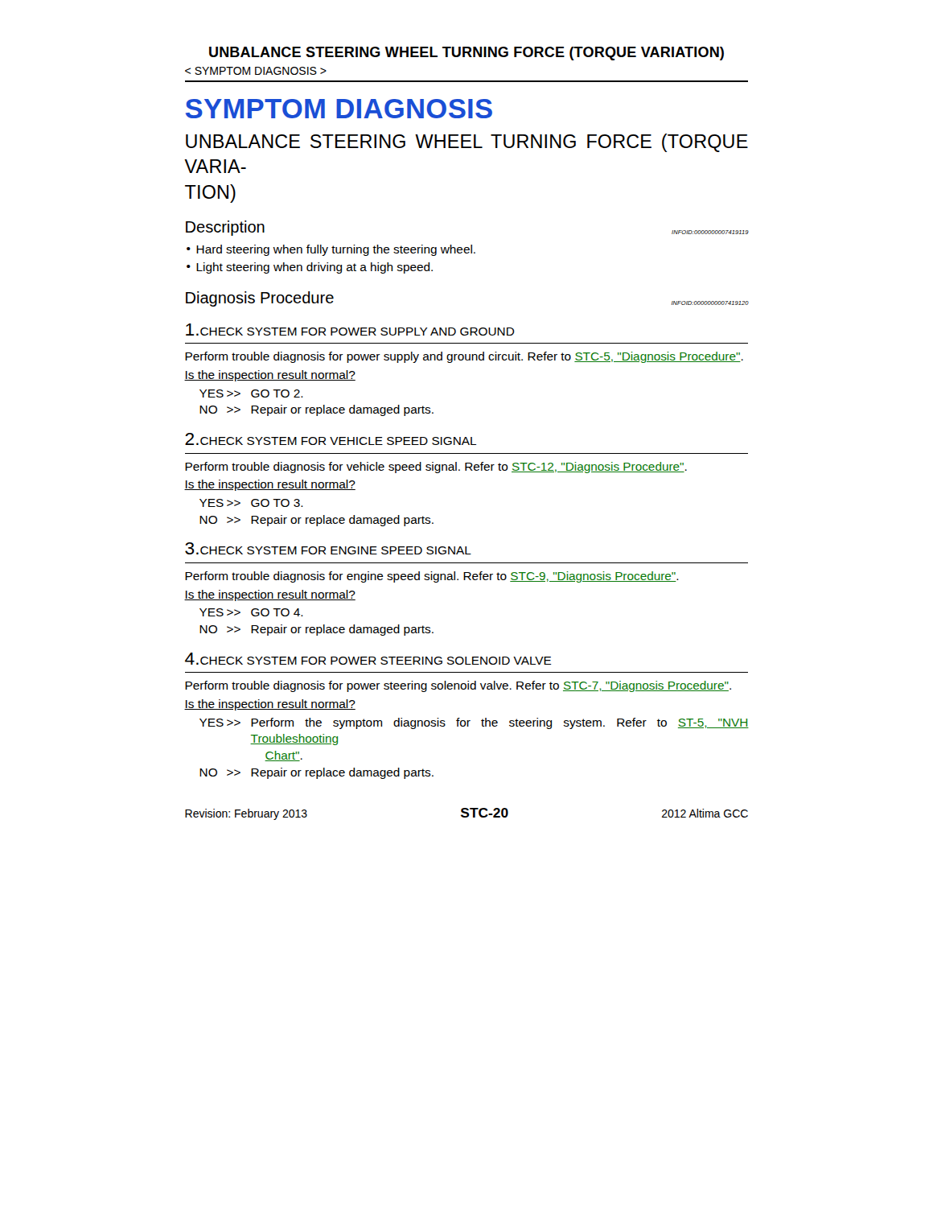UNBALANCE STEERING WHEEL TURNING FORCE (TORQUE VARIATION)
< SYMPTOM DIAGNOSIS >
SYMPTOM DIAGNOSIS
UNBALANCE STEERING WHEEL TURNING FORCE (TORQUE VARIA-
TION)
DescriptionINFOID:0000000007419119
Hard steering when fully turning the steering wheel.
Light steering when driving at a high speed.
Diagnosis ProcedureINFOID:0000000007419120
1. CHECK SYSTEM FOR POWER SUPPLY AND GROUND
Perform trouble diagnosis for power supply and ground circuit. Refer to STC-5, "Diagnosis Procedure".
Is the inspection result normal?
YES
>>
GO TO 2.
NO
>>
Repair or replace damaged parts.
2. CHECK SYSTEM FOR VEHICLE SPEED SIGNAL
Perform trouble diagnosis for vehicle speed signal. Refer to STC-12, "Diagnosis Procedure".
Is the inspection result normal?
YES
>>
GO TO 3.
NO
>>
Repair or replace damaged parts.
3. CHECK SYSTEM FOR ENGINE SPEED SIGNAL
Perform trouble diagnosis for engine speed signal. Refer to STC-9, "Diagnosis Procedure".
Is the inspection result normal?
YES
>>
GO TO 4.
NO
>>
Repair or replace damaged parts.
4. CHECK SYSTEM FOR POWER STEERING SOLENOID VALVE
Perform trouble diagnosis for power steering solenoid valve. Refer to STC-7, "Diagnosis Procedure".
Is the inspection result normal?
YES
>>
Perform the symptom diagnosis for the steering system. Refer to ST-5, "NVH Troubleshooting
Chart".
NO
>>
Repair or replace damaged parts.
Revision: February 2013
STC-20
2012 Altima GCC